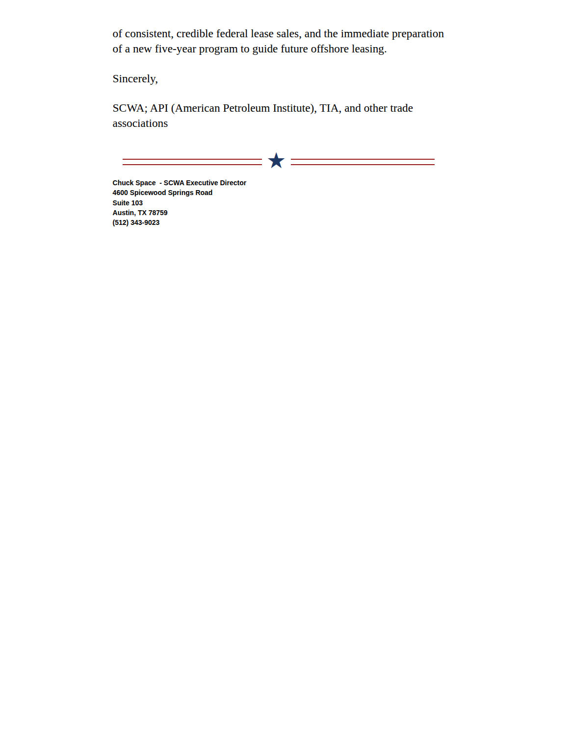of consistent, credible federal lease sales, and the immediate preparation of a new five-year program to guide future offshore leasing.
Sincerely,
SCWA; API (American Petroleum Institute), TIA, and other trade associations
★
Chuck Space - SCWA Executive Director
4600 Spicewood Springs Road
Suite 103
Austin, TX 78759
(512) 343-9023